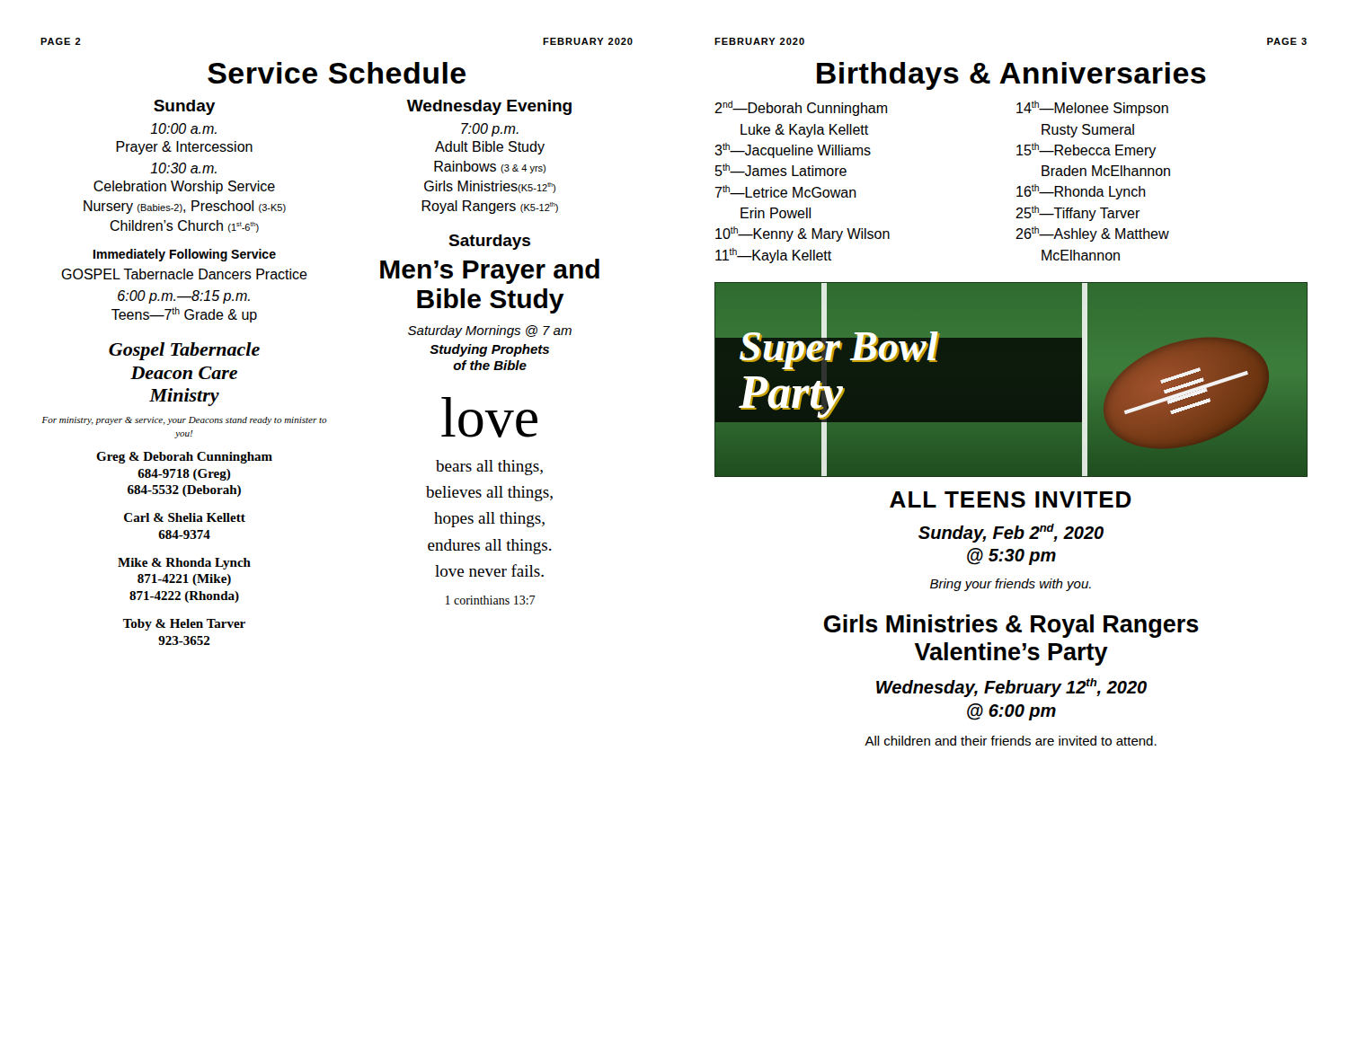PAGE 2 FEBRUARY 2020
Service Schedule
Sunday
10:00 a.m.
Prayer & Intercession
10:30 a.m.
Celebration Worship Service
Nursery (Babies-2), Preschool (3-K5)
Children’s Church (1st-6th)
Immediately Following Service
GOSPEL Tabernacle Dancers Practice
6:00 p.m.—8:15 p.m.
Teens—7th Grade & up
Gospel Tabernacle
Deacon Care
Ministry
For ministry, prayer & service, your Deacons stand ready to minister to you!
Greg & Deborah Cunningham
684-9718 (Greg)
684-5532 (Deborah)
Carl & Shelia Kellett
684-9374
Mike & Rhonda Lynch
871-4221 (Mike)
871-4222 (Rhonda)
Toby & Helen Tarver
923-3652
Wednesday Evening
7:00 p.m.
Adult Bible Study
Rainbows (3 & 4 yrs)
Girls Ministries(K5-12th)
Royal Rangers (K5-12th)
Saturdays
Men’s Prayer and
Bible Study
Saturday Mornings @ 7 am
Studying Prophets
of the Bible
love
bears all things,
believes all things,
hopes all things,
endures all things.
love never fails.
1 corinthians 13:7
FEBRUARY 2020 PAGE 3
Birthdays & Anniversaries
2nd—Deborah Cunningham
Luke & Kayla Kellett
3th—Jacqueline Williams
5th—James Latimore
7th—Letrice McGowan
Erin Powell
10th—Kenny & Mary Wilson
11th—Kayla Kellett
14th—Melonee Simpson
Rusty Sumeral
15th—Rebecca Emery
Braden McElhannon
16th—Rhonda Lynch
25th—Tiffany Tarver
26th—Ashley & Matthew
McElhannon
Super BowlParty
ALL TEENS INVITED
Sunday, Feb 2nd, 2020
@ 5:30 pm
Bring your friends with you.
Girls Ministries & Royal Rangers
Valentine’s Party
Wednesday, February 12th, 2020
@ 6:00 pm
All children and their friends are invited to attend.